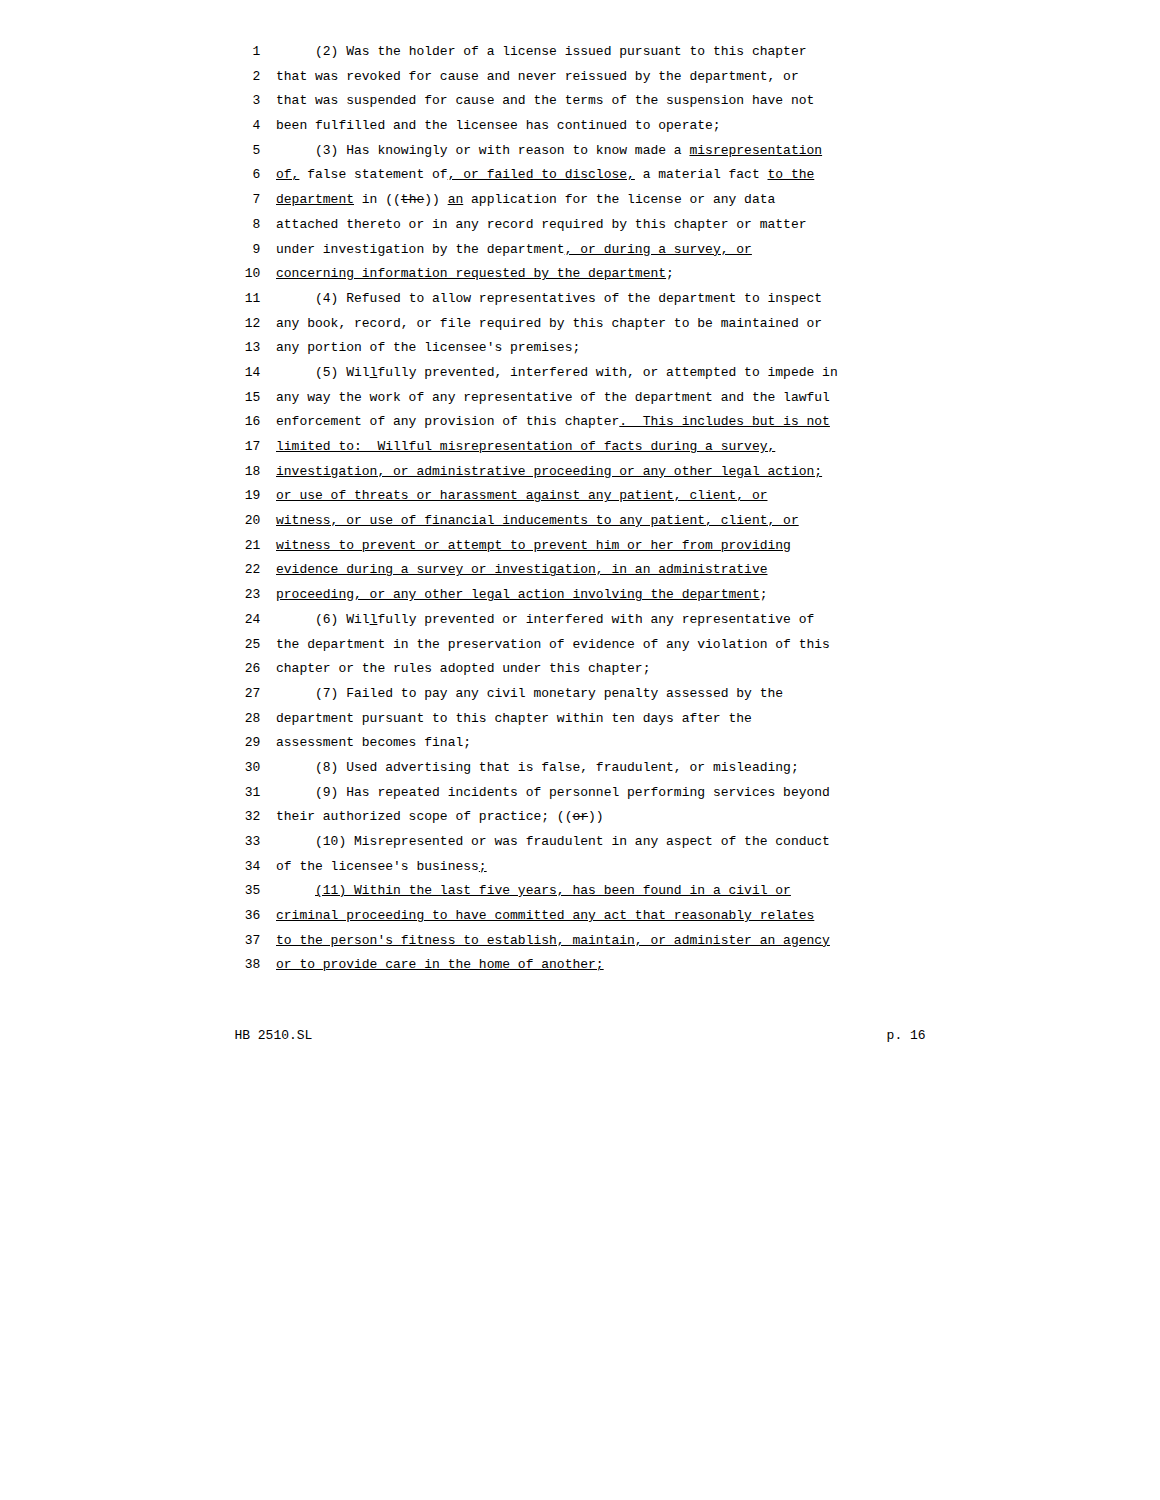(2) Was the holder of a license issued pursuant to this chapter
that was revoked for cause and never reissued by the department, or
that was suspended for cause and the terms of the suspension have not
been fulfilled and the licensee has continued to operate;
(3) Has knowingly or with reason to know made a misrepresentation
of, false statement of, or failed to disclose, a material fact to the
department in ((the)) an application for the license or any data
attached thereto or in any record required by this chapter or matter
under investigation by the department, or during a survey, or
concerning information requested by the department;
(4) Refused to allow representatives of the department to inspect
any book, record, or file required by this chapter to be maintained or
any portion of the licensee's premises;
(5) Willfully prevented, interfered with, or attempted to impede in
any way the work of any representative of the department and the lawful
enforcement of any provision of this chapter. This includes but is not
limited to: Willful misrepresentation of facts during a survey,
investigation, or administrative proceeding or any other legal action;
or use of threats or harassment against any patient, client, or
witness, or use of financial inducements to any patient, client, or
witness to prevent or attempt to prevent him or her from providing
evidence during a survey or investigation, in an administrative
proceeding, or any other legal action involving the department;
(6) Willfully prevented or interfered with any representative of
the department in the preservation of evidence of any violation of this
chapter or the rules adopted under this chapter;
(7) Failed to pay any civil monetary penalty assessed by the
department pursuant to this chapter within ten days after the
assessment becomes final;
(8) Used advertising that is false, fraudulent, or misleading;
(9) Has repeated incidents of personnel performing services beyond
their authorized scope of practice; ((or))
(10) Misrepresented or was fraudulent in any aspect of the conduct
of the licensee's business;
(11) Within the last five years, has been found in a civil or
criminal proceeding to have committed any act that reasonably relates
to the person's fitness to establish, maintain, or administer an agency
or to provide care in the home of another;
HB 2510.SL p. 16